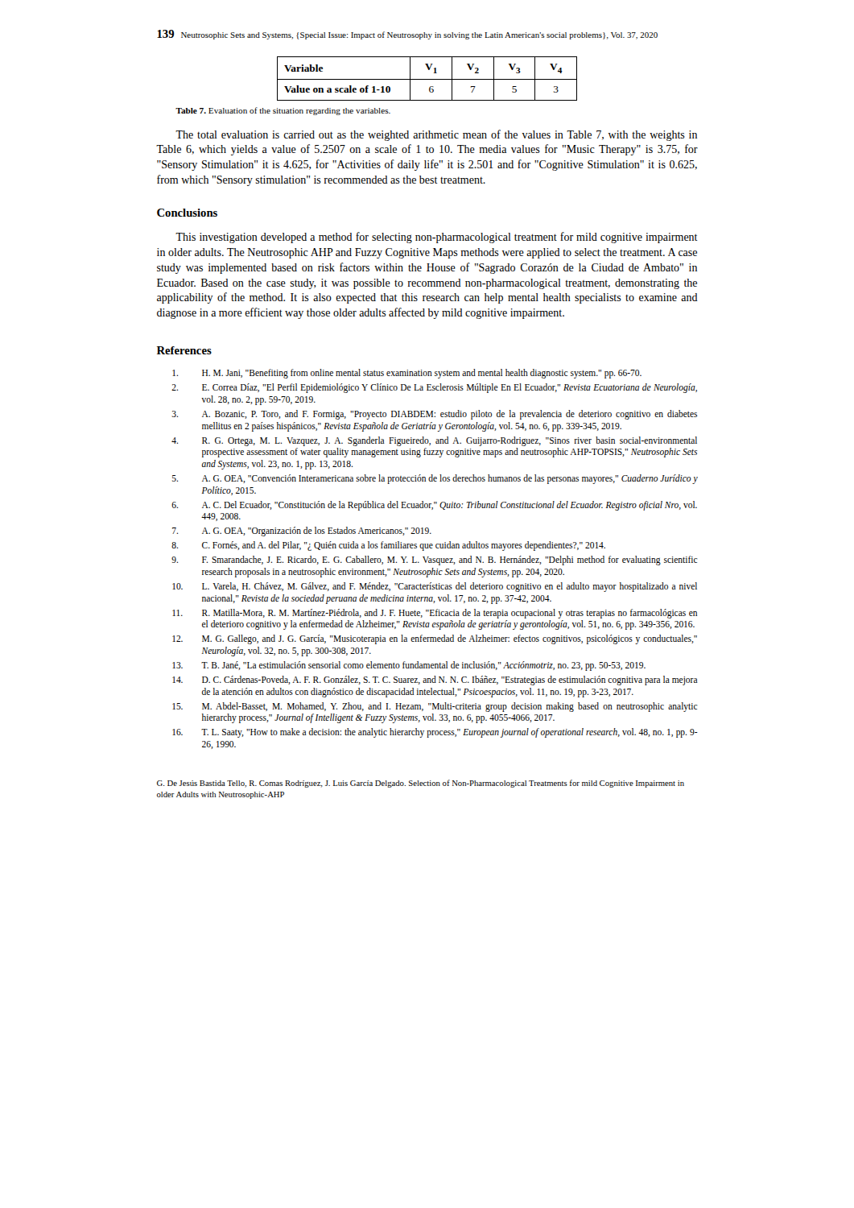139 Neutrosophic Sets and Systems, {Special Issue: Impact of Neutrosophy in solving the Latin American's social problems}, Vol. 37, 2020
| Variable | V 1 | V 2 | V 3 | V 4 |
| --- | --- | --- | --- | --- |
| Value on a scale of 1-10 | 6 | 7 | 5 | 3 |
Table 7. Evaluation of the situation regarding the variables.
The total evaluation is carried out as the weighted arithmetic mean of the values in Table 7, with the weights in Table 6, which yields a value of 5.2507 on a scale of 1 to 10. The media values for "Music Therapy" is 3.75, for "Sensory Stimulation" it is 4.625, for "Activities of daily life" it is 2.501 and for "Cognitive Stimulation" it is 0.625, from which "Sensory stimulation" is recommended as the best treatment.
Conclusions
This investigation developed a method for selecting non-pharmacological treatment for mild cognitive impairment in older adults. The Neutrosophic AHP and Fuzzy Cognitive Maps methods were applied to select the treatment. A case study was implemented based on risk factors within the House of "Sagrado Corazón de la Ciudad de Ambato" in Ecuador. Based on the case study, it was possible to recommend non-pharmacological treatment, demonstrating the applicability of the method. It is also expected that this research can help mental health specialists to examine and diagnose in a more efficient way those older adults affected by mild cognitive impairment.
References
H. M. Jani, "Benefiting from online mental status examination system and mental health diagnostic system." pp. 66-70.
E. Correa Díaz, "El Perfil Epidemiológico Y Clínico De La Esclerosis Múltiple En El Ecuador," Revista Ecuatoriana de Neurología, vol. 28, no. 2, pp. 59-70, 2019.
A. Bozanic, P. Toro, and F. Formiga, "Proyecto DIABDEM: estudio piloto de la prevalencia de deterioro cognitivo en diabetes mellitus en 2 países hispánicos," Revista Española de Geriatría y Gerontología, vol. 54, no. 6, pp. 339-345, 2019.
R. G. Ortega, M. L. Vazquez, J. A. Sganderla Figueiredo, and A. Guijarro-Rodriguez, "Sinos river basin social-environmental prospective assessment of water quality management using fuzzy cognitive maps and neutrosophic AHP-TOPSIS," Neutrosophic Sets and Systems, vol. 23, no. 1, pp. 13, 2018.
A. G. OEA, "Convención Interamericana sobre la protección de los derechos humanos de las personas mayores," Cuaderno Jurídico y Político, 2015.
A. C. Del Ecuador, "Constitución de la República del Ecuador," Quito: Tribunal Constitucional del Ecuador. Registro oficial Nro, vol. 449, 2008.
A. G. OEA, "Organización de los Estados Americanos," 2019.
C. Fornés, and A. del Pilar, "¿ Quién cuida a los familiares que cuidan adultos mayores dependientes?," 2014.
F. Smarandache, J. E. Ricardo, E. G. Caballero, M. Y. L. Vasquez, and N. B. Hernández, "Delphi method for evaluating scientific research proposals in a neutrosophic environment," Neutrosophic Sets and Systems, pp. 204, 2020.
L. Varela, H. Chávez, M. Gálvez, and F. Méndez, "Características del deterioro cognitivo en el adulto mayor hospitalizado a nivel nacional," Revista de la sociedad peruana de medicina interna, vol. 17, no. 2, pp. 37-42, 2004.
R. Matilla-Mora, R. M. Martínez-Piédrola, and J. F. Huete, "Eficacia de la terapia ocupacional y otras terapias no farmacológicas en el deterioro cognitivo y la enfermedad de Alzheimer," Revista española de geriatría y gerontología, vol. 51, no. 6, pp. 349-356, 2016.
M. G. Gallego, and J. G. García, "Musicoterapia en la enfermedad de Alzheimer: efectos cognitivos, psicológicos y conductuales," Neurología, vol. 32, no. 5, pp. 300-308, 2017.
T. B. Jané, "La estimulación sensorial como elemento fundamental de inclusión," Acciónmotriz, no. 23, pp. 50-53, 2019.
D. C. Cárdenas-Poveda, A. F. R. González, S. T. C. Suarez, and N. N. C. Ibáñez, "Estrategias de estimulación cognitiva para la mejora de la atención en adultos con diagnóstico de discapacidad intelectual," Psicoespacios, vol. 11, no. 19, pp. 3-23, 2017.
M. Abdel-Basset, M. Mohamed, Y. Zhou, and I. Hezam, "Multi-criteria group decision making based on neutrosophic analytic hierarchy process," Journal of Intelligent & Fuzzy Systems, vol. 33, no. 6, pp. 4055-4066, 2017.
T. L. Saaty, "How to make a decision: the analytic hierarchy process," European journal of operational research, vol. 48, no. 1, pp. 9-26, 1990.
G. De Jesús Bastida Tello, R. Comas Rodríguez, J. Luis García Delgado. Selection of Non-Pharmacological Treatments for mild Cognitive Impairment in older Adults with Neutrosophic-AHP